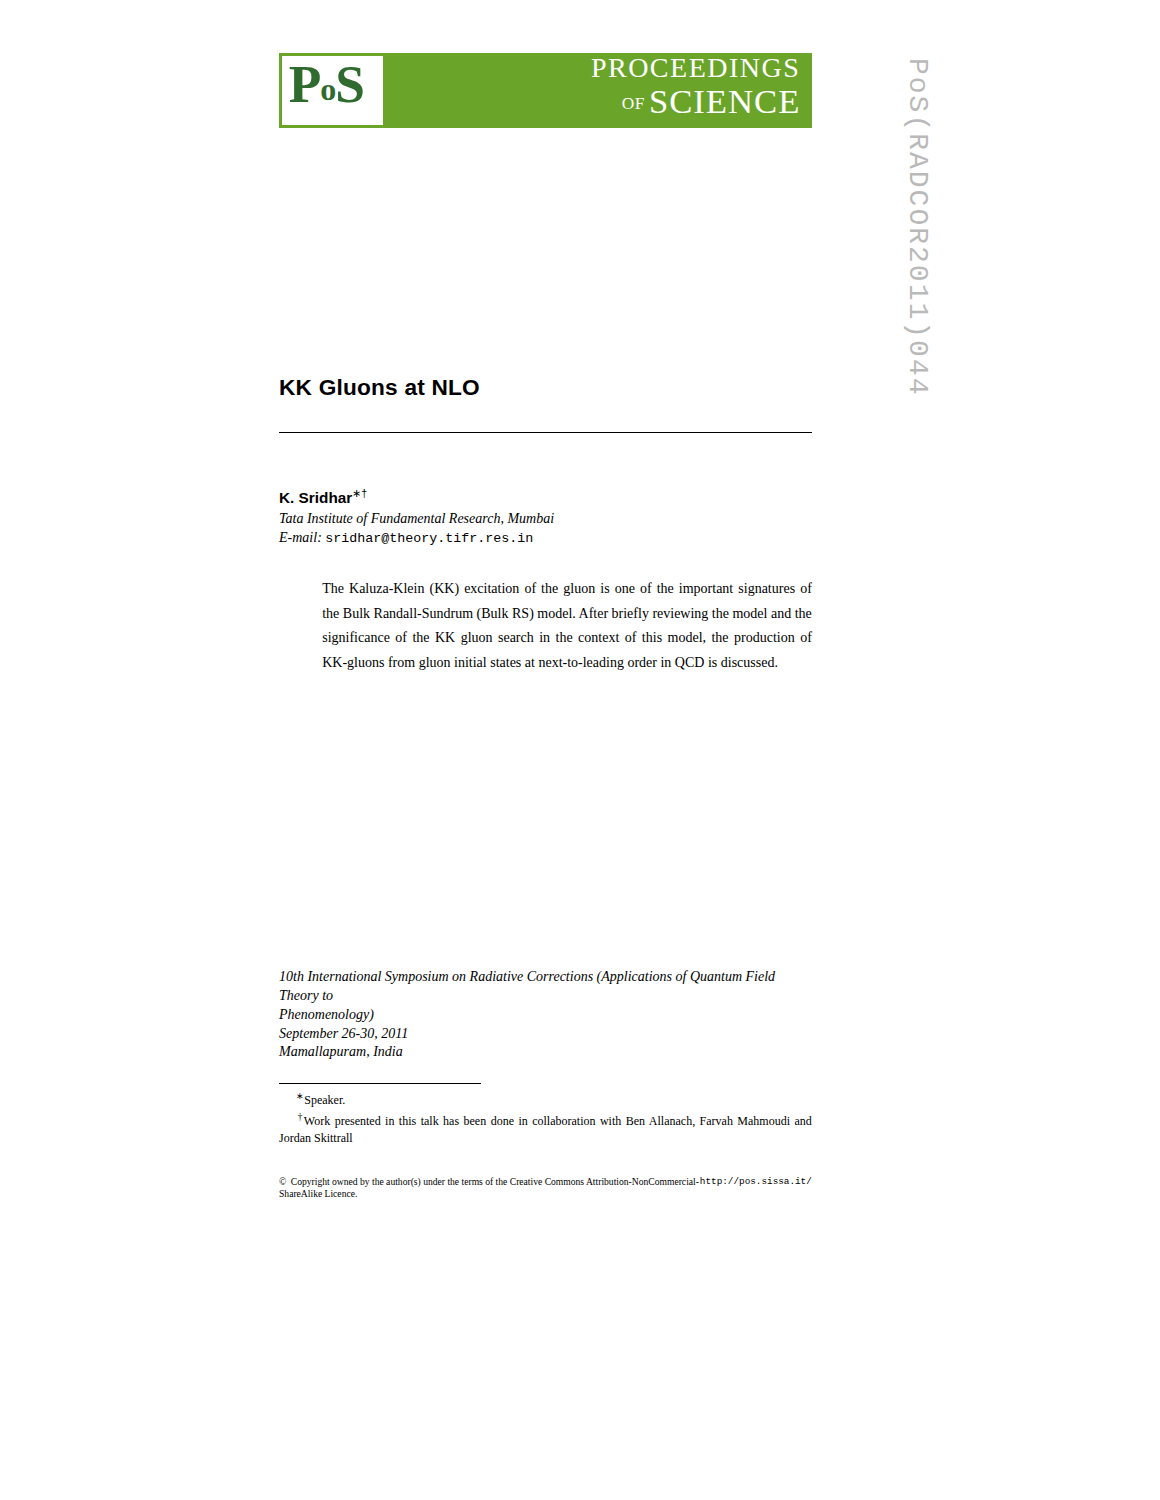Po S
PROCEEDINGS OFSCIENCE
PoS(RADCOR2011)044
KK Gluons at NLO
K. Sridhar∗†
Tata Institute of Fundamental Research, Mumbai
E-mail: sridhar@theory.tifr.res.in
The Kaluza-Klein (KK) excitation of the gluon is one of the important signatures of the Bulk Randall-Sundrum (Bulk RS) model. After briefly reviewing the model and the significance of the KK gluon search in the context of this model, the production of KK-gluons from gluon initial states at next-to-leading order in QCD is discussed.
10th International Symposium on Radiative Corrections (Applications of Quantum Field Theory to
Phenomenology)
September 26-30, 2011
Mamallapuram, India
∗Speaker.
†Work presented in this talk has been done in collaboration with Ben Allanach, Farvah Mahmoudi and Jordan Skittrall
http://pos.sissa.it/ © Copyright owned by the author(s) under the terms of the Creative Commons Attribution-NonCommercial-ShareAlike Licence.